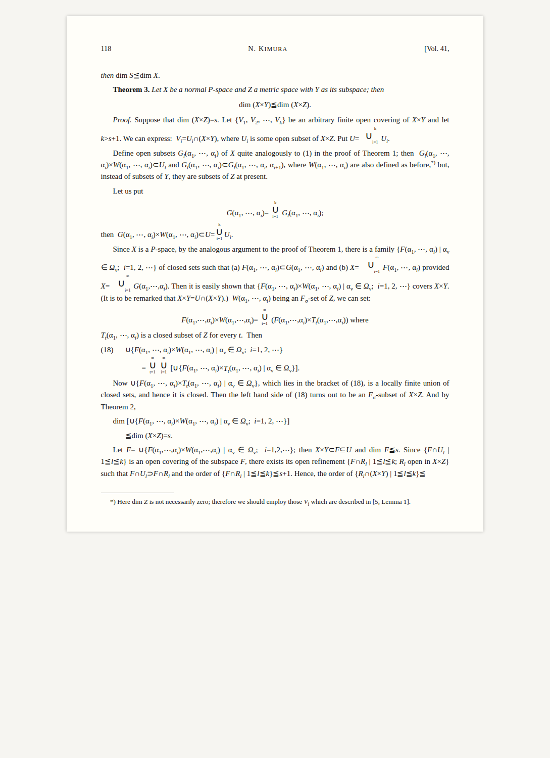118 N. KIMURA [Vol. 41,
then dim S≦dim X.
Theorem 3. Let X be a normal P-space and Z a metric space with Y as its subspace; then
dim (X×Y)≦dim (X×Z).
Proof. Suppose that dim (X×Z)=s. Let {V1, V2, ⋯, Vk} be an arbitrary finite open covering of X×Y and let k>s+1. We can express: Vi=Ui∩(X×Y), where Ui is some open subset of X×Z. Put U=k∪i=1 Ui.
Define open subsets Gl(α1, ⋯, αi) of X quite analogously to (1) in the proof of Theorem 1; then Gl(α1, ⋯, αi)×W(α1, ⋯, αi)⊂Ul and Gl(α1, ⋯, αi)⊂Gl(α1, ⋯, αi, αi+1), where W(α1, ⋯, αi) are also defined as before,*) but, instead of subsets of Y, they are subsets of Z at present.
Let us put
G(α1, ⋯, αi)= k∪l=1 Gl(α1, ⋯, αi);
then G(α1, ⋯, αi)×W(α1, ⋯, αi)⊂U=k∪i=1 Ui.
Since X is a P-space, by the analogous argument to the proof of Theorem 1, there is a family {F(α1, ⋯, αi) | αν ∈ Ων; i=1, 2, ⋯} of closed sets such that (a) F(α1, ⋯, αi)⊂G(α1, ⋯, αi) and (b) X= ∞∪i=1 F(α1, ⋯, αi) provided X= ∞∪i=1 G(α1,⋯,αi). Then it is easily shown that {F(α1, ⋯, αi)×W(α1, ⋯, αi) | αν ∈ Ων; i=1, 2, ⋯} covers X×Y. (It is to be remarked that X×Y=U∩(X×Y).) W(α1, ⋯, αi) being an Fσ-set of Z, we can set:
F(α1,⋯,αi)×W(α1,⋯,αi)= ∞∪t=1 (F(α1,⋯,αi)×Tt(α1,⋯,αi)) where
Tt(α1, ⋯, αi) is a closed subset of Z for every t. Then
(18)
∪{F(α1, ⋯, αi)×W(α1, ⋯, αi) | αν ∈ Ων; i=1, 2, ⋯} = ∞∪t=1 ∞∪i=1 [∪{F(α1, ⋯, αi)×Tt(α1, ⋯, αi) | αν ∈ Ων}].
Now ∪{F(α1, ⋯, αi)×Tt(α1, ⋯, αi) | αν ∈ Ων}, which lies in the bracket of (18), is a locally finite union of closed sets, and hence it is closed. Then the left hand side of (18) turns out to be an Fσ-subset of X×Z. And by Theorem 2,
dim [∪{F(α1, ⋯, αi)×W(α1, ⋯, αi) | αν ∈ Ων; i=1, 2, ⋯}]
≦dim (X×Z)=s.
Let F= ∪{F(α1,⋯,αi)×W(α1,⋯,αi) | αν ∈ Ων; i=1,2,⋯}; then X×Y⊂F⊆U and dim F≦s. Since {F∩Ul | 1≦l≦k} is an open covering of the subspace F, there exists its open refinement {F∩Rl | 1≦l≦k; Rl open in X×Z} such that F∩Ul⊃F∩Rl and the order of {F∩Rl | 1≦l≦k}≦s+1. Hence, the order of {Rl∩(X×Y) | 1≦l≦k}≦
*) Here dim Z is not necessarily zero; therefore we should employ those Vi which are described in [5, Lemma 1].